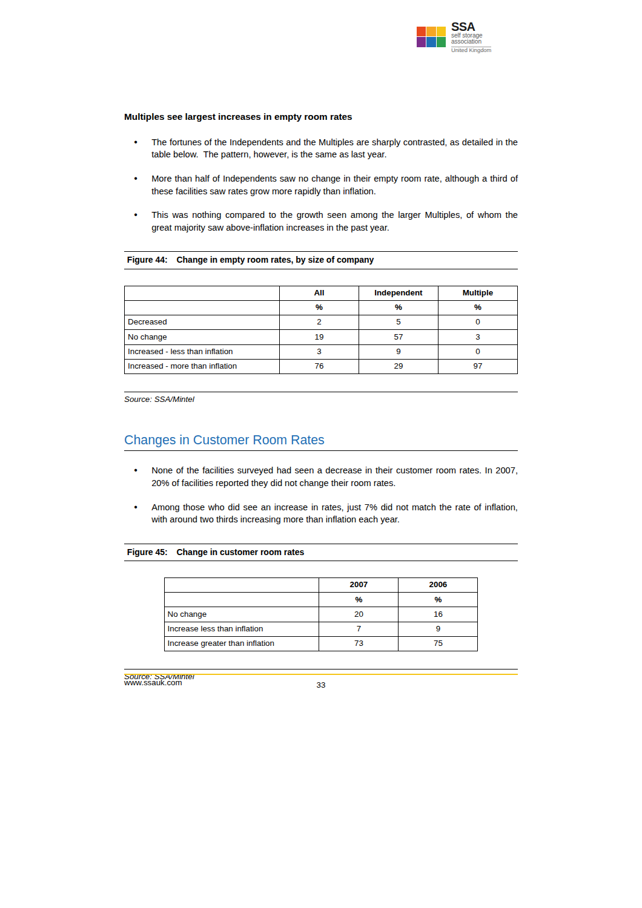SSA self storage association United Kingdom
Multiples see largest increases in empty room rates
The fortunes of the Independents and the Multiples are sharply contrasted, as detailed in the table below. The pattern, however, is the same as last year.
More than half of Independents saw no change in their empty room rate, although a third of these facilities saw rates grow more rapidly than inflation.
This was nothing compared to the growth seen among the larger Multiples, of whom the great majority saw above-inflation increases in the past year.
Figure 44: Change in empty room rates, by size of company
| | All | Independent | Multiple |
| | % | % | % |
| Decreased | 2 | 5 | 0 |
| No change | 19 | 57 | 3 |
| Increased - less than inflation | 3 | 9 | 0 |
| Increased - more than inflation | 76 | 29 | 97 |
Source: SSA/Mintel
Changes in Customer Room Rates
None of the facilities surveyed had seen a decrease in their customer room rates. In 2007, 20% of facilities reported they did not change their room rates.
Among those who did see an increase in rates, just 7% did not match the rate of inflation, with around two thirds increasing more than inflation each year.
Figure 45: Change in customer room rates
| | 2007 | 2006 |
| | % | % |
| No change | 20 | 16 |
| Increase less than inflation | 7 | 9 |
| Increase greater than inflation | 73 | 75 |
Source: SSA/Mintel
www.ssauk.com
33